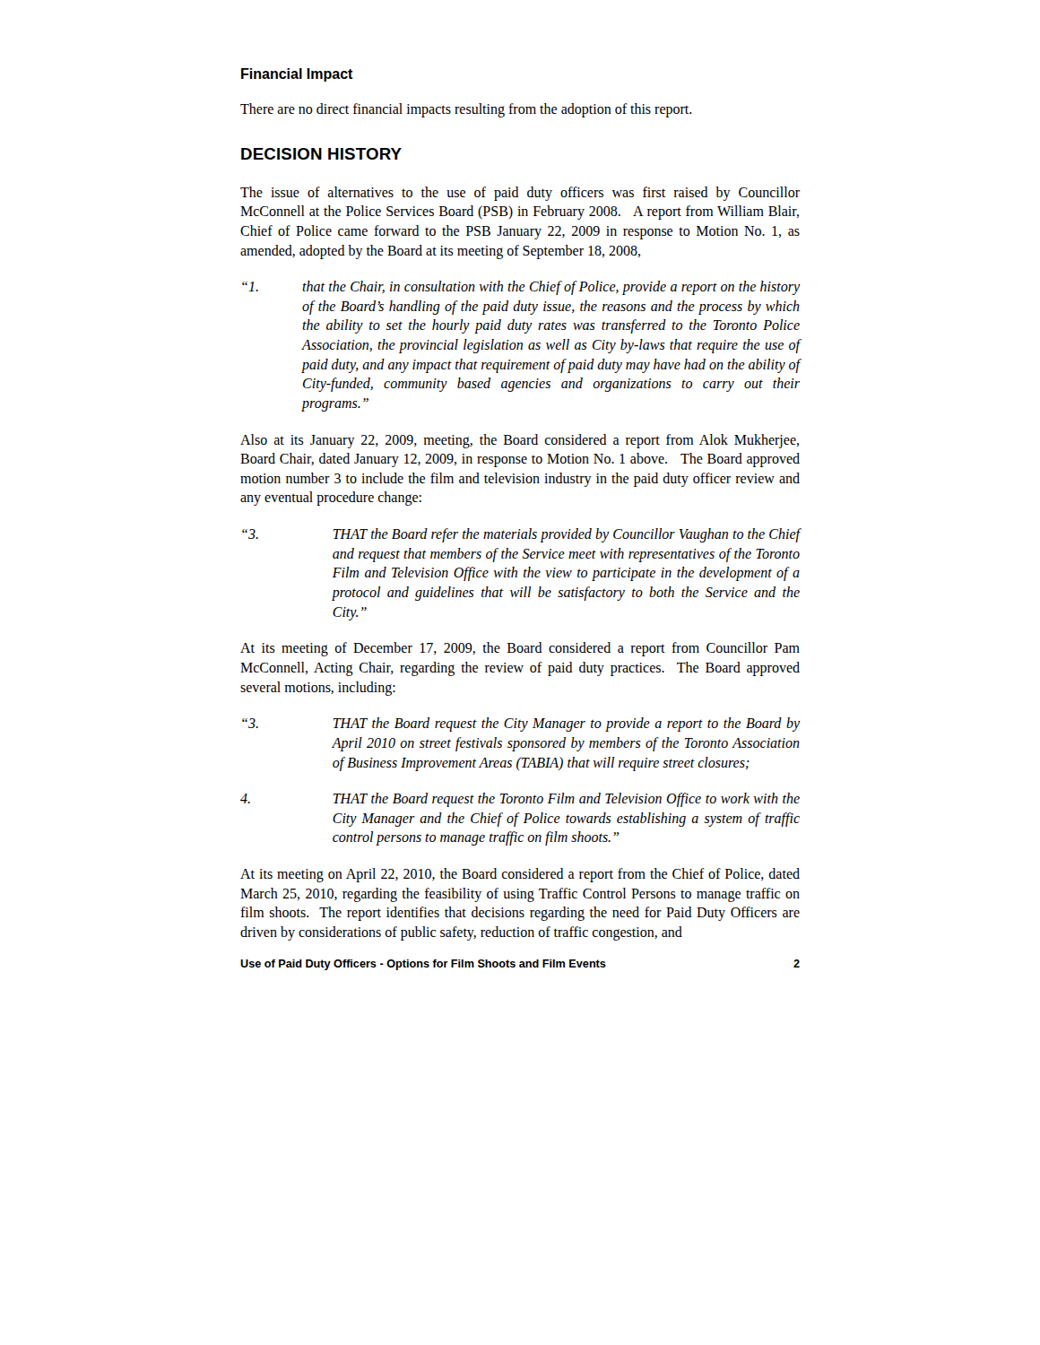Financial Impact
There are no direct financial impacts resulting from the adoption of this report.
DECISION HISTORY
The issue of alternatives to the use of paid duty officers was first raised by Councillor McConnell at the Police Services Board (PSB) in February 2008. A report from William Blair, Chief of Police came forward to the PSB January 22, 2009 in response to Motion No. 1, as amended, adopted by the Board at its meeting of September 18, 2008,
“1.
that the Chair, in consultation with the Chief of Police, provide a report on the history of the Board’s handling of the paid duty issue, the reasons and the process by which the ability to set the hourly paid duty rates was transferred to the Toronto Police Association, the provincial legislation as well as City by-laws that require the use of paid duty, and any impact that requirement of paid duty may have had on the ability of City-funded, community based agencies and organizations to carry out their programs.”
Also at its January 22, 2009, meeting, the Board considered a report from Alok Mukherjee, Board Chair, dated January 12, 2009, in response to Motion No. 1 above. The Board approved motion number 3 to include the film and television industry in the paid duty officer review and any eventual procedure change:
“3.
THAT the Board refer the materials provided by Councillor Vaughan to the Chief and request that members of the Service meet with representatives of the Toronto Film and Television Office with the view to participate in the development of a protocol and guidelines that will be satisfactory to both the Service and the City.”
At its meeting of December 17, 2009, the Board considered a report from Councillor Pam McConnell, Acting Chair, regarding the review of paid duty practices. The Board approved several motions, including:
“3.
THAT the Board request the City Manager to provide a report to the Board by April 2010 on street festivals sponsored by members of the Toronto Association of Business Improvement Areas (TABIA) that will require street closures;
4.
THAT the Board request the Toronto Film and Television Office to work with the City Manager and the Chief of Police towards establishing a system of traffic control persons to manage traffic on film shoots.”
At its meeting on April 22, 2010, the Board considered a report from the Chief of Police, dated March 25, 2010, regarding the feasibility of using Traffic Control Persons to manage traffic on film shoots. The report identifies that decisions regarding the need for Paid Duty Officers are driven by considerations of public safety, reduction of traffic congestion, and
| Use of Paid Duty Officers - Options for Film Shoots and Film Events | 2 |